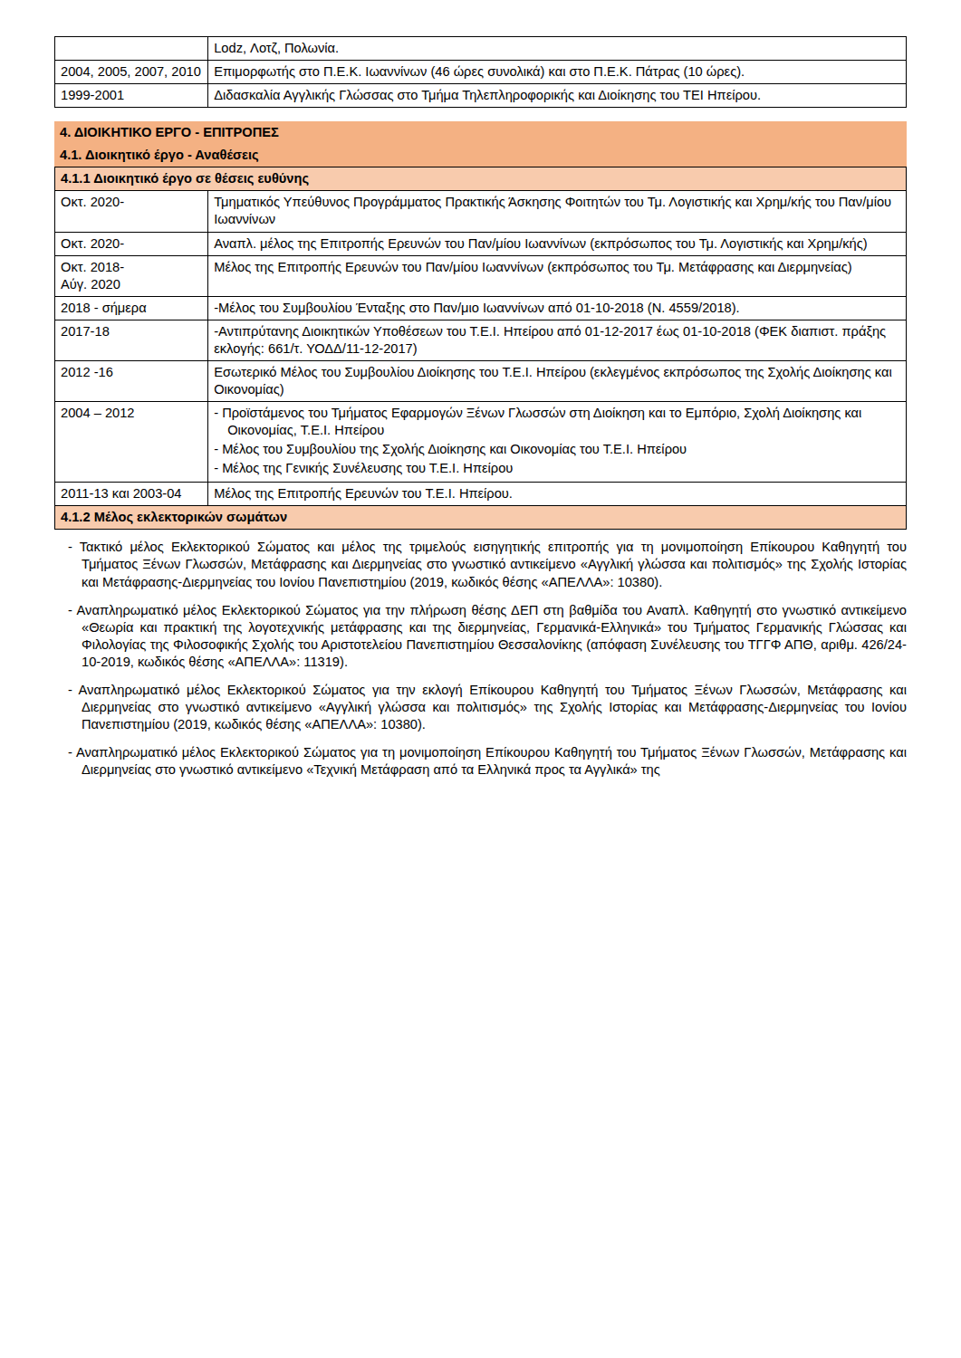| | Lodz, Λοτζ, Πολωνία. |
| 2004, 2005, 2007, 2010 | Επιμορφωτής στο Π.Ε.Κ. Ιωαννίνων (46 ώρες συνολικά) και στο Π.Ε.Κ. Πάτρας (10 ώρες). |
| 1999-2001 | Διδασκαλία Αγγλικής Γλώσσας στο Τμήμα Τηλεπληροφορικής και Διοίκησης του ΤΕΙ Ηπείρου. |
| 4. ΔΙΟΙΚΗΤΙΚΟ ΕΡΓΟ - ΕΠΙΤΡΟΠΕΣ |
4.1. Διοικητικό έργο - Αναθέσεις
| 4.1.1 Διοικητικό έργο σε θέσεις ευθύνης |
| Οκτ. 2020- | Τμηματικός Υπεύθυνος Προγράμματος Πρακτικής Άσκησης Φοιτητών του Τμ. Λογιστικής και Χρημ/κής του Παν/μίου Ιωαννίνων |
| Οκτ. 2020- | Αναπλ. μέλος της Επιτροπής Ερευνών του Παν/μίου Ιωαννίνων (εκπρόσωπος του Τμ. Λογιστικής και Χρημ/κής) |
| Οκτ. 2018- Αύγ. 2020 | Μέλος της Επιτροπής Ερευνών του Παν/μίου Ιωαννίνων (εκπρόσωπος του Τμ. Μετάφρασης και Διερμηνείας) |
| 2018 - σήμερα | -Μέλος του Συμβουλίου Ένταξης στο Παν/μιο Ιωαννίνων από 01-10-2018 (Ν. 4559/2018). |
| 2017-18 | -Αντιπρύτανης Διοικητικών Υποθέσεων του Τ.Ε.Ι. Ηπείρου από 01-12-2017 έως 01-10-2018 (ΦΕΚ διαπιστ. πράξης εκλογής: 661/τ. ΥΟΔΔ/11-12-2017) |
| 2012 -16 | Εσωτερικό Μέλος του Συμβουλίου Διοίκησης του Τ.Ε.Ι. Ηπείρου (εκλεγμένος εκπρόσωπος της Σχολής Διοίκησης και Οικονομίας) |
| 2004 – 2012 | Προϊστάμενος του Τμήματος Εφαρμογών Ξένων Γλωσσών στη Διοίκηση και το Εμπόριο, Σχολή Διοίκησης και Οικονομίας, Τ.Ε.Ι. Ηπείρου Μέλος του Συμβουλίου της Σχολής Διοίκησης και Οικονομίας του Τ.Ε.Ι. Ηπείρου Μέλος της Γενικής Συνέλευσης του Τ.Ε.Ι. Ηπείρου |
| 2011-13 και 2003-04 | Μέλος της Επιτροπής Ερευνών του Τ.Ε.Ι. Ηπείρου. |
| 4.1.2 Μέλος εκλεκτορικών σωμάτων |
Τακτικό μέλος Εκλεκτορικού Σώματος και μέλος της τριμελούς εισηγητικής επιτροπής για τη μονιμοποίηση Επίκουρου Καθηγητή του Τμήματος Ξένων Γλωσσών, Μετάφρασης και Διερμηνείας στο γνωστικό αντικείμενο «Αγγλική γλώσσα και πολιτισμός» της Σχολής Ιστορίας και Μετάφρασης-Διερμηνείας του Ιονίου Πανεπιστημίου (2019, κωδικός θέσης «ΑΠΕΛΛΑ»: 10380).
Αναπληρωματικό μέλος Εκλεκτορικού Σώματος για την πλήρωση θέσης ΔΕΠ στη βαθμίδα του Αναπλ. Καθηγητή στο γνωστικό αντικείμενο «Θεωρία και πρακτική της λογοτεχνικής μετάφρασης και της διερμηνείας, Γερμανικά-Ελληνικά» του Τμήματος Γερμανικής Γλώσσας και Φιλολογίας της Φιλοσοφικής Σχολής του Αριστοτελείου Πανεπιστημίου Θεσσαλονίκης (απόφαση Συνέλευσης του ΤΓΓΦ ΑΠΘ, αριθμ. 426/24-10-2019, κωδικός θέσης «ΑΠΕΛΛΑ»: 11319).
Αναπληρωματικό μέλος Εκλεκτορικού Σώματος για την εκλογή Επίκουρου Καθηγητή του Τμήματος Ξένων Γλωσσών, Μετάφρασης και Διερμηνείας στο γνωστικό αντικείμενο «Αγγλική γλώσσα και πολιτισμός» της Σχολής Ιστορίας και Μετάφρασης-Διερμηνείας του Ιονίου Πανεπιστημίου (2019, κωδικός θέσης «ΑΠΕΛΛΑ»: 10380).
Αναπληρωματικό μέλος Εκλεκτορικού Σώματος για τη μονιμοποίηση Επίκουρου Καθηγητή του Τμήματος Ξένων Γλωσσών, Μετάφρασης και Διερμηνείας στο γνωστικό αντικείμενο «Τεχνική Μετάφραση από τα Ελληνικά προς τα Αγγλικά» της